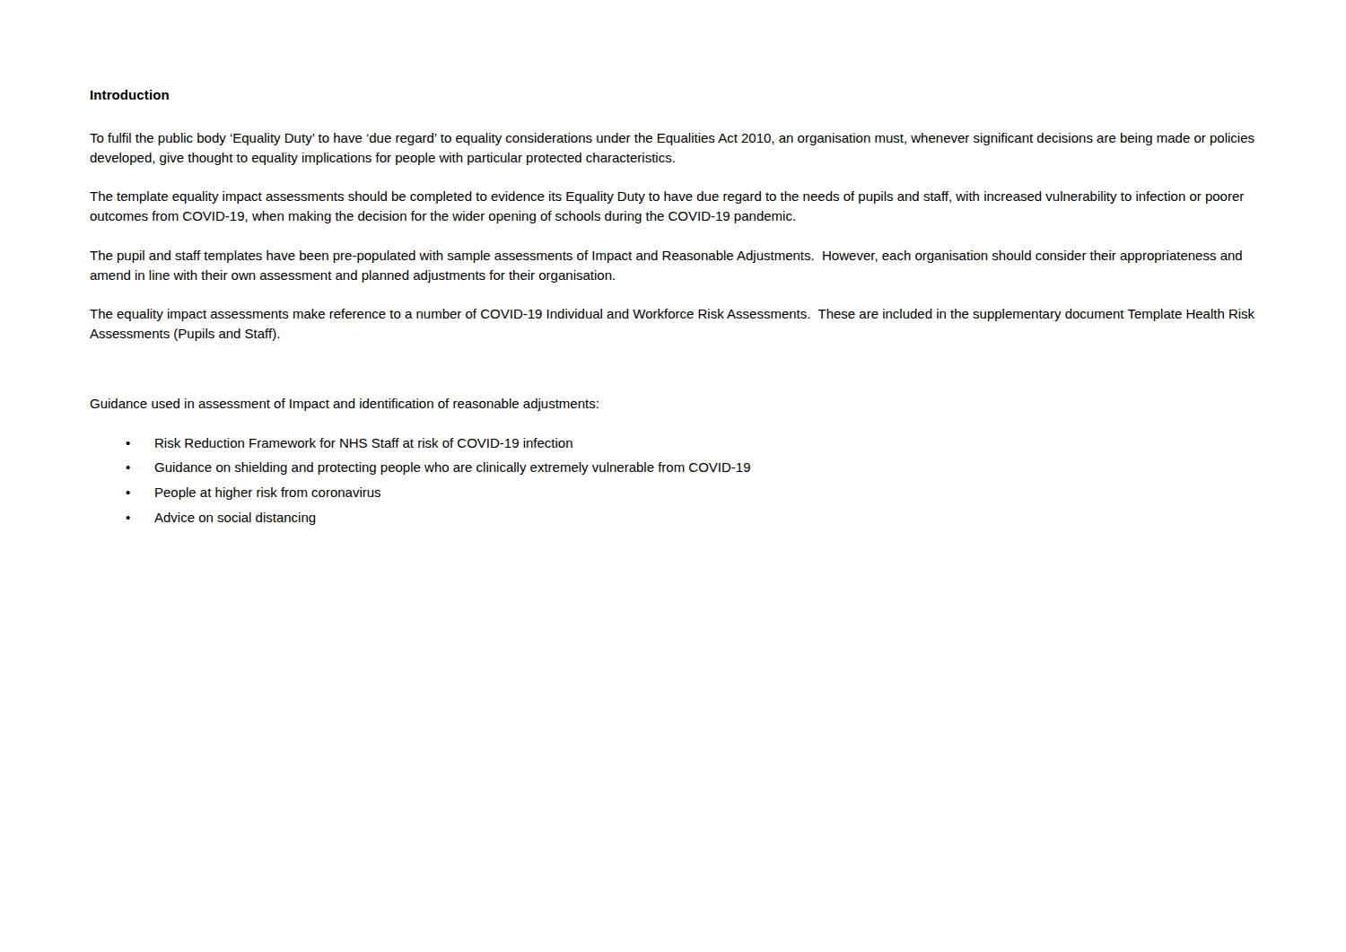Introduction
To fulfil the public body ‘Equality Duty’ to have ‘due regard’ to equality considerations under the Equalities Act 2010, an organisation must, whenever significant decisions are being made or policies developed, give thought to equality implications for people with particular protected characteristics.
The template equality impact assessments should be completed to evidence its Equality Duty to have due regard to the needs of pupils and staff, with increased vulnerability to infection or poorer outcomes from COVID-19, when making the decision for the wider opening of schools during the COVID-19 pandemic.
The pupil and staff templates have been pre-populated with sample assessments of Impact and Reasonable Adjustments. However, each organisation should consider their appropriateness and amend in line with their own assessment and planned adjustments for their organisation.
The equality impact assessments make reference to a number of COVID-19 Individual and Workforce Risk Assessments. These are included in the supplementary document Template Health Risk Assessments (Pupils and Staff).
Guidance used in assessment of Impact and identification of reasonable adjustments:
Risk Reduction Framework for NHS Staff at risk of COVID-19 infection
Guidance on shielding and protecting people who are clinically extremely vulnerable from COVID-19
People at higher risk from coronavirus
Advice on social distancing